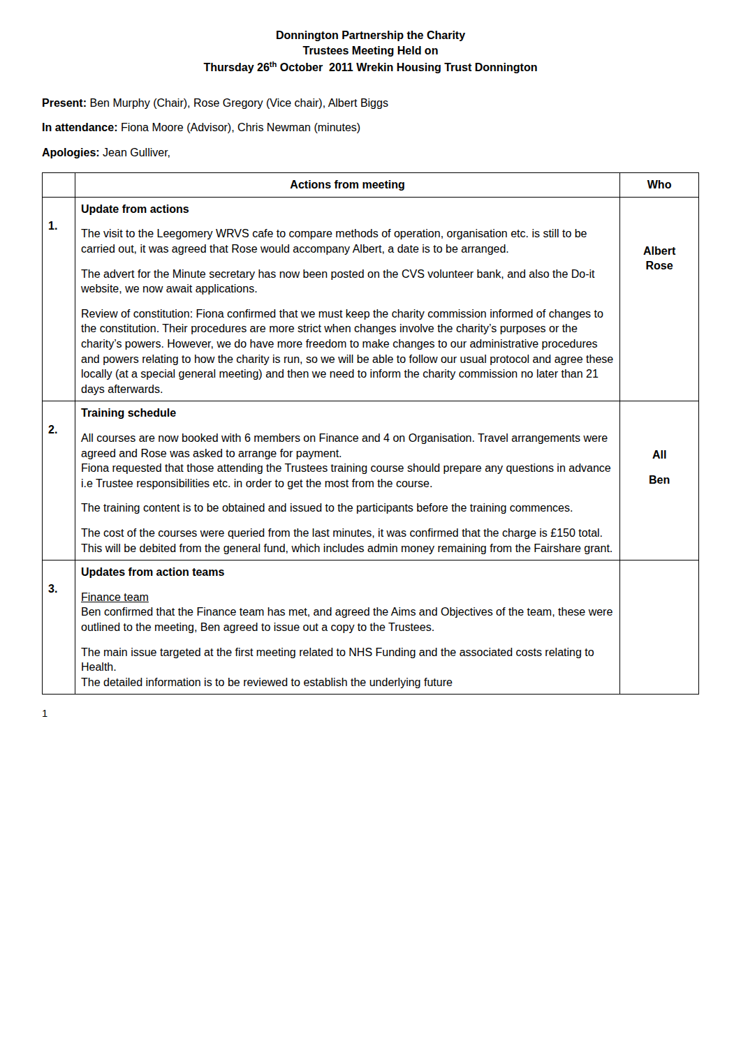Donnington Partnership the Charity
Trustees Meeting Held on
Thursday 26th October 2011 Wrekin Housing Trust Donnington
Present: Ben Murphy (Chair), Rose Gregory (Vice chair), Albert Biggs
In attendance: Fiona Moore (Advisor), Chris Newman (minutes)
Apologies: Jean Gulliver,
| | Actions from meeting | Who |
| --- | --- | --- |
| 1. | Update from actions The visit to the Leegomery WRVS cafe to compare methods of operation, organisation etc. is still to be carried out, it was agreed that Rose would accompany Albert, a date is to be arranged. The advert for the Minute secretary has now been posted on the CVS volunteer bank, and also the Do-it website, we now await applications. Review of constitution: Fiona confirmed that we must keep the charity commission informed of changes to the constitution. Their procedures are more strict when changes involve the charity’s purposes or the charity’s powers. However, we do have more freedom to make changes to our administrative procedures and powers relating to how the charity is run, so we will be able to follow our usual protocol and agree these locally (at a special general meeting) and then we need to inform the charity commission no later than 21 days afterwards. | Albert Rose |
| 2. | Training schedule All courses are now booked with 6 members on Finance and 4 on Organisation. Travel arrangements were agreed and Rose was asked to arrange for payment. Fiona requested that those attending the Trustees training course should prepare any questions in advance i.e Trustee responsibilities etc. in order to get the most from the course. The training content is to be obtained and issued to the participants before the training commences. The cost of the courses were queried from the last minutes, it was confirmed that the charge is £150 total. This will be debited from the general fund, which includes admin money remaining from the Fairshare grant. | All Ben |
| 3. | Updates from action teams Finance team Ben confirmed that the Finance team has met, and agreed the Aims and Objectives of the team, these were outlined to the meeting, Ben agreed to issue out a copy to the Trustees. The main issue targeted at the first meeting related to NHS Funding and the associated costs relating to Health. The detailed information is to be reviewed to establish the underlying future | |
1